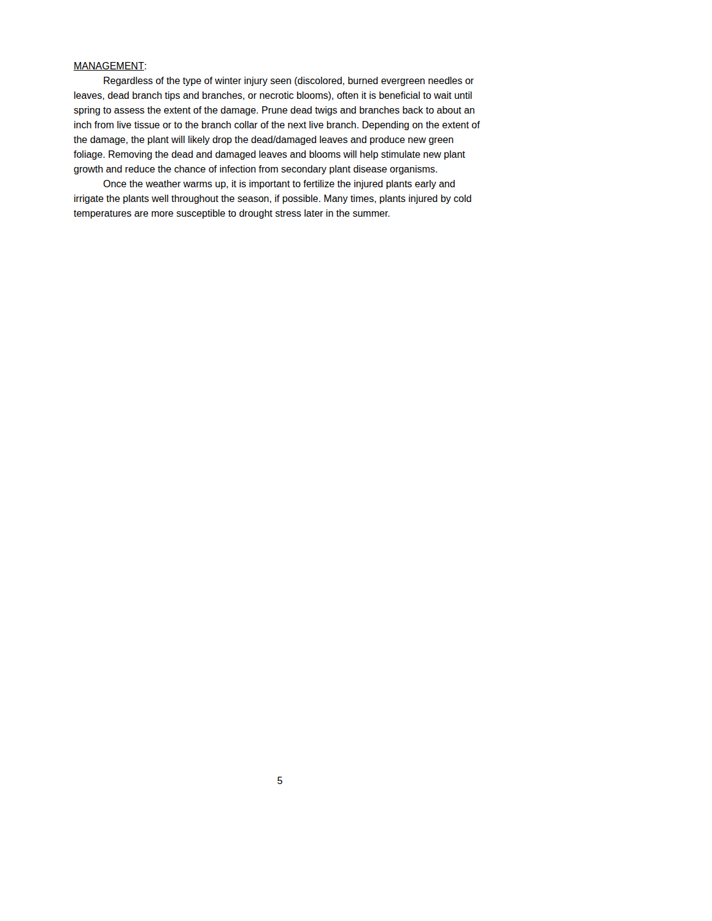MANAGEMENT
:
Regardless of the type of winter injury seen (discolored, burned evergreen needles or leaves, dead branch tips and branches, or necrotic blooms), often it is beneficial to wait until spring to assess the extent of the damage. Prune dead twigs and branches back to about an inch from live tissue or to the branch collar of the next live branch. Depending on the extent of the damage, the plant will likely drop the dead/damaged leaves and produce new green foliage. Removing the dead and damaged leaves and blooms will help stimulate new plant growth and reduce the chance of infection from secondary plant disease organisms.
Once the weather warms up, it is important to fertilize the injured plants early and irrigate the plants well throughout the season, if possible. Many times, plants injured by cold temperatures are more susceptible to drought stress later in the summer.
5